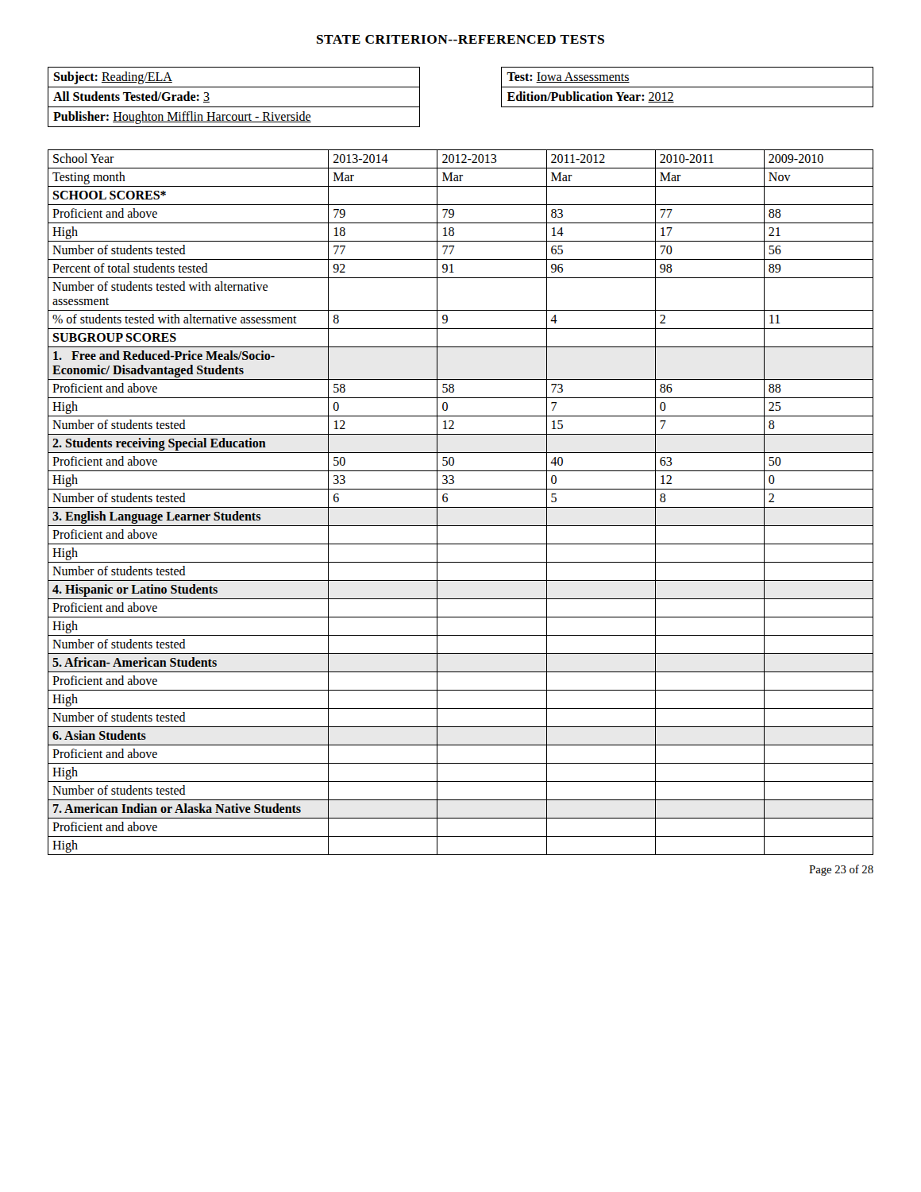STATE CRITERION--REFERENCED TESTS
| Subject: Reading/ELA | | Test: Iowa Assessments |
| All Students Tested/Grade: 3 | | Edition/Publication Year: 2012 |
| Publisher: Houghton Mifflin Harcourt - Riverside | | |
| School Year | 2013-2014 | 2012-2013 | 2011-2012 | 2010-2011 | 2009-2010 |
| Testing month | Mar | Mar | Mar | Mar | Nov |
| SCHOOL SCORES* | | | | | |
| Proficient and above | 79 | 79 | 83 | 77 | 88 |
| High | 18 | 18 | 14 | 17 | 21 |
| Number of students tested | 77 | 77 | 65 | 70 | 56 |
| Percent of total students tested | 92 | 91 | 96 | 98 | 89 |
| Number of students tested with alternative assessment | | | | | |
| % of students tested with alternative assessment | 8 | 9 | 4 | 2 | 11 |
| SUBGROUP SCORES | | | | | |
| 1. Free and Reduced-Price Meals/Socio-Economic/ Disadvantaged Students | | | | | |
| Proficient and above | 58 | 58 | 73 | 86 | 88 |
| High | 0 | 0 | 7 | 0 | 25 |
| Number of students tested | 12 | 12 | 15 | 7 | 8 |
| 2. Students receiving Special Education | | | | | |
| Proficient and above | 50 | 50 | 40 | 63 | 50 |
| High | 33 | 33 | 0 | 12 | 0 |
| Number of students tested | 6 | 6 | 5 | 8 | 2 |
| 3. English Language Learner Students | | | | | |
| Proficient and above | | | | | |
| High | | | | | |
| Number of students tested | | | | | |
| 4. Hispanic or Latino Students | | | | | |
| Proficient and above | | | | | |
| High | | | | | |
| Number of students tested | | | | | |
| 5. African- American Students | | | | | |
| Proficient and above | | | | | |
| High | | | | | |
| Number of students tested | | | | | |
| 6. Asian Students | | | | | |
| Proficient and above | | | | | |
| High | | | | | |
| Number of students tested | | | | | |
| 7. American Indian or Alaska Native Students | | | | | |
| Proficient and above | | | | | |
| High | | | | | |
Page 23 of 28